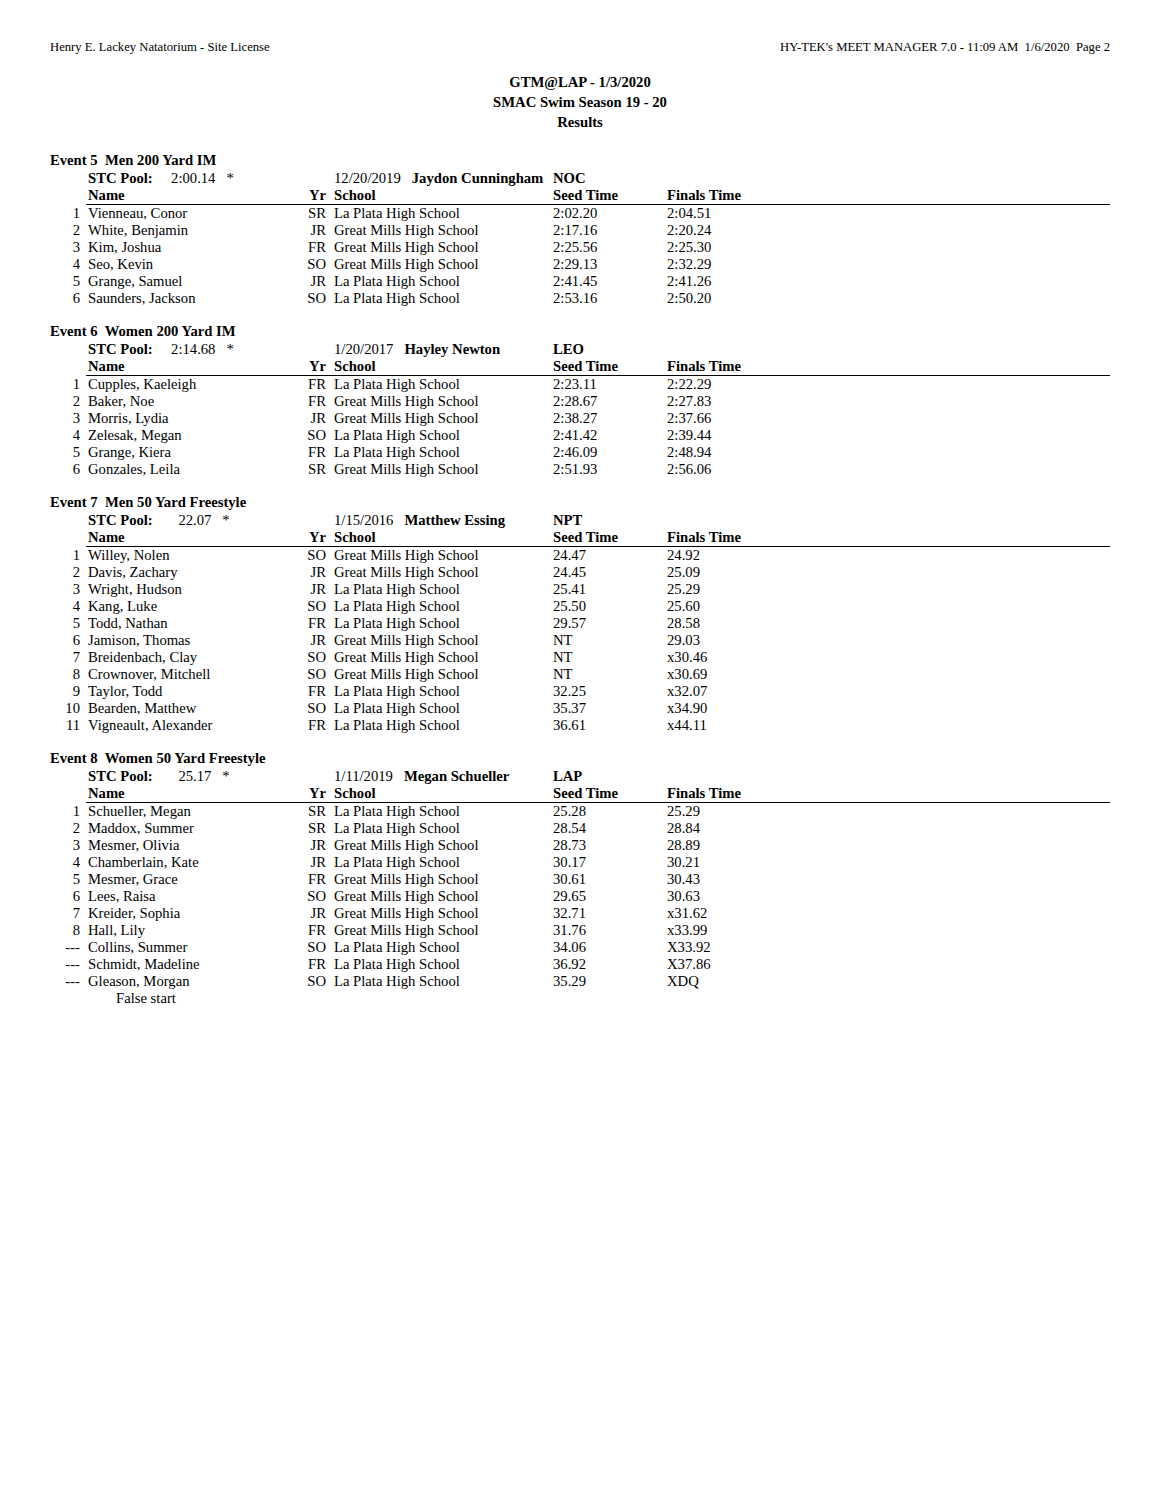Henry E. Lackey Natatorium - Site License
HY-TEK's MEET MANAGER 7.0 - 11:09 AM 1/6/2020 Page 2
GTM@LAP - 1/3/2020
SMAC Swim Season 19 - 20
Results
Event 5 Men 200 Yard IM
| | STC Pool: 2:00.14 * | | 12/20/2019 Jaydon Cunningham | NOC | | |
| | Name | Yr | School | Seed Time | Finals Time | |
| 1 | Vienneau, Conor | SR | La Plata High School | 2:02.20 | 2:04.51 | |
| 2 | White, Benjamin | JR | Great Mills High School | 2:17.16 | 2:20.24 | |
| 3 | Kim, Joshua | FR | Great Mills High School | 2:25.56 | 2:25.30 | |
| 4 | Seo, Kevin | SO | Great Mills High School | 2:29.13 | 2:32.29 | |
| 5 | Grange, Samuel | JR | La Plata High School | 2:41.45 | 2:41.26 | |
| 6 | Saunders, Jackson | SO | La Plata High School | 2:53.16 | 2:50.20 | |
Event 6 Women 200 Yard IM
| | STC Pool: 2:14.68 * | | 1/20/2017 Hayley Newton | LEO | | |
| | Name | Yr | School | Seed Time | Finals Time | |
| 1 | Cupples, Kaeleigh | FR | La Plata High School | 2:23.11 | 2:22.29 | |
| 2 | Baker, Noe | FR | Great Mills High School | 2:28.67 | 2:27.83 | |
| 3 | Morris, Lydia | JR | Great Mills High School | 2:38.27 | 2:37.66 | |
| 4 | Zelesak, Megan | SO | La Plata High School | 2:41.42 | 2:39.44 | |
| 5 | Grange, Kiera | FR | La Plata High School | 2:46.09 | 2:48.94 | |
| 6 | Gonzales, Leila | SR | Great Mills High School | 2:51.93 | 2:56.06 | |
Event 7 Men 50 Yard Freestyle
| | STC Pool: 22.07 * | | 1/15/2016 Matthew Essing | NPT | | |
| | Name | Yr | School | Seed Time | Finals Time | |
| 1 | Willey, Nolen | SO | Great Mills High School | 24.47 | 24.92 | |
| 2 | Davis, Zachary | JR | Great Mills High School | 24.45 | 25.09 | |
| 3 | Wright, Hudson | JR | La Plata High School | 25.41 | 25.29 | |
| 4 | Kang, Luke | SO | La Plata High School | 25.50 | 25.60 | |
| 5 | Todd, Nathan | FR | La Plata High School | 29.57 | 28.58 | |
| 6 | Jamison, Thomas | JR | Great Mills High School | NT | 29.03 | |
| 7 | Breidenbach, Clay | SO | Great Mills High School | NT | x30.46 | |
| 8 | Crownover, Mitchell | SO | Great Mills High School | NT | x30.69 | |
| 9 | Taylor, Todd | FR | La Plata High School | 32.25 | x32.07 | |
| 10 | Bearden, Matthew | SO | La Plata High School | 35.37 | x34.90 | |
| 11 | Vigneault, Alexander | FR | La Plata High School | 36.61 | x44.11 | |
Event 8 Women 50 Yard Freestyle
| | STC Pool: 25.17 * | | 1/11/2019 Megan Schueller | LAP | | |
| | Name | Yr | School | Seed Time | Finals Time | |
| 1 | Schueller, Megan | SR | La Plata High School | 25.28 | 25.29 | |
| 2 | Maddox, Summer | SR | La Plata High School | 28.54 | 28.84 | |
| 3 | Mesmer, Olivia | JR | Great Mills High School | 28.73 | 28.89 | |
| 4 | Chamberlain, Kate | JR | La Plata High School | 30.17 | 30.21 | |
| 5 | Mesmer, Grace | FR | Great Mills High School | 30.61 | 30.43 | |
| 6 | Lees, Raisa | SO | Great Mills High School | 29.65 | 30.63 | |
| 7 | Kreider, Sophia | JR | Great Mills High School | 32.71 | x31.62 | |
| 8 | Hall, Lily | FR | Great Mills High School | 31.76 | x33.99 | |
| --- | Collins, Summer | SO | La Plata High School | 34.06 | X33.92 | |
| --- | Schmidt, Madeline | FR | La Plata High School | 36.92 | X37.86 | |
| --- | Gleason, Morgan | SO | La Plata High School | 35.29 | XDQ | |
| | False start |